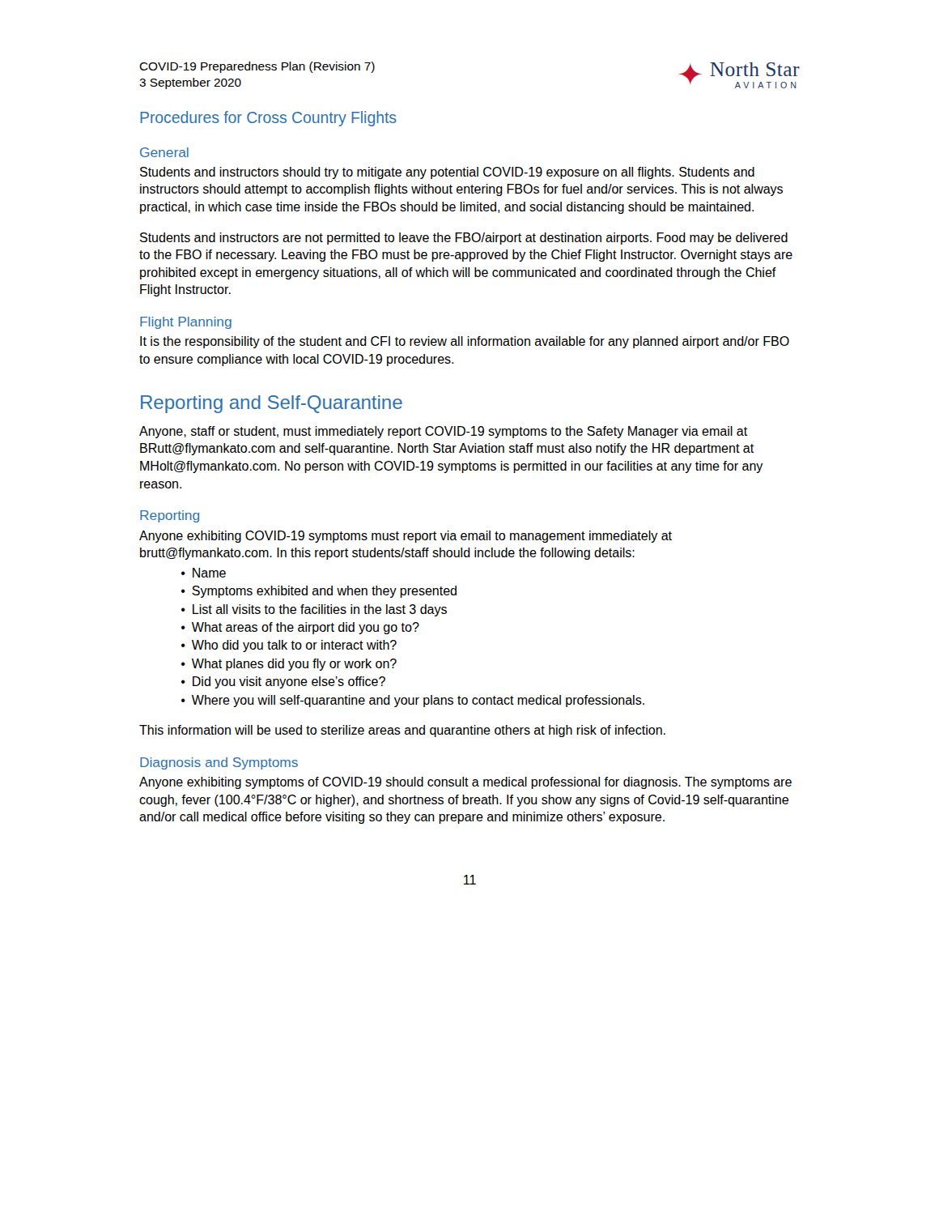COVID-19 Preparedness Plan (Revision 7)
3 September 2020
✦ North Star AVIATION
Procedures for Cross Country Flights
General
Students and instructors should try to mitigate any potential COVID-19 exposure on all flights. Students and instructors should attempt to accomplish flights without entering FBOs for fuel and/or services. This is not always practical, in which case time inside the FBOs should be limited, and social distancing should be maintained.
Students and instructors are not permitted to leave the FBO/airport at destination airports. Food may be delivered to the FBO if necessary. Leaving the FBO must be pre-approved by the Chief Flight Instructor. Overnight stays are prohibited except in emergency situations, all of which will be communicated and coordinated through the Chief Flight Instructor.
Flight Planning
It is the responsibility of the student and CFI to review all information available for any planned airport and/or FBO to ensure compliance with local COVID-19 procedures.
Reporting and Self-Quarantine
Anyone, staff or student, must immediately report COVID-19 symptoms to the Safety Manager via email at BRutt@flymankato.com and self-quarantine. North Star Aviation staff must also notify the HR department at MHolt@flymankato.com. No person with COVID-19 symptoms is permitted in our facilities at any time for any reason.
Reporting
Anyone exhibiting COVID-19 symptoms must report via email to management immediately at brutt@flymankato.com. In this report students/staff should include the following details:
Name
Symptoms exhibited and when they presented
List all visits to the facilities in the last 3 days
What areas of the airport did you go to?
Who did you talk to or interact with?
What planes did you fly or work on?
Did you visit anyone else’s office?
Where you will self-quarantine and your plans to contact medical professionals.
This information will be used to sterilize areas and quarantine others at high risk of infection.
Diagnosis and Symptoms
Anyone exhibiting symptoms of COVID-19 should consult a medical professional for diagnosis. The symptoms are cough, fever (100.4°F/38°C or higher), and shortness of breath. If you show any signs of Covid-19 self-quarantine and/or call medical office before visiting so they can prepare and minimize others’ exposure.
11